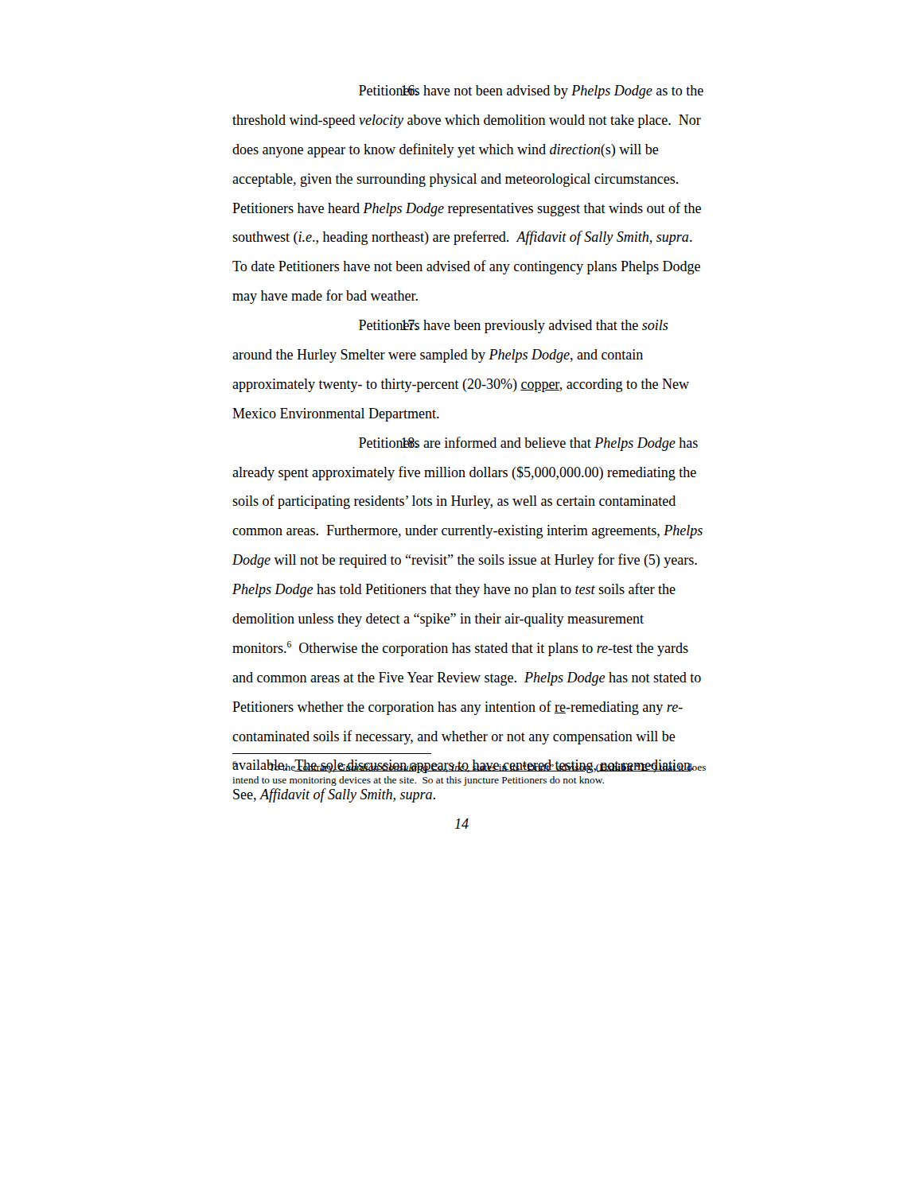16. Petitioners have not been advised by Phelps Dodge as to the threshold wind-speed velocity above which demolition would not take place. Nor does anyone appear to know definitely yet which wind direction(s) will be acceptable, given the surrounding physical and meteorological circumstances. Petitioners have heard Phelps Dodge representatives suggest that winds out of the southwest (i.e., heading northeast) are preferred. Affidavit of Sally Smith, supra. To date Petitioners have not been advised of any contingency plans Phelps Dodge may have made for bad weather.
17. Petitioners have been previously advised that the soils around the Hurley Smelter were sampled by Phelps Dodge, and contain approximately twenty- to thirty-percent (20-30%) copper, according to the New Mexico Environmental Department.
18. Petitioners are informed and believe that Phelps Dodge has already spent approximately five million dollars ($5,000,000.00) remediating the soils of participating residents’ lots in Hurley, as well as certain contaminated common areas. Furthermore, under currently-existing interim agreements, Phelps Dodge will not be required to “revisit” the soils issue at Hurley for five (5) years. Phelps Dodge has told Petitioners that they have no plan to test soils after the demolition unless they detect a “spike” in their air-quality measurement monitors.6 Otherwise the corporation has stated that it plans to re-test the yards and common areas at the Five Year Review stage. Phelps Dodge has not stated to Petitioners whether the corporation has any intention of re-remediating any re-contaminated soils if necessary, and whether or not any compensation will be available. The sole discussion appears to have centered testing, not remediation. See, Affidavit of Sally Smith, supra.
6 To the contrary, Guardian Consulting Co., Inc., states in its “Draft” advisory (Exhibit “E”) that it does intend to use monitoring devices at the site. So at this juncture Petitioners do not know.
14